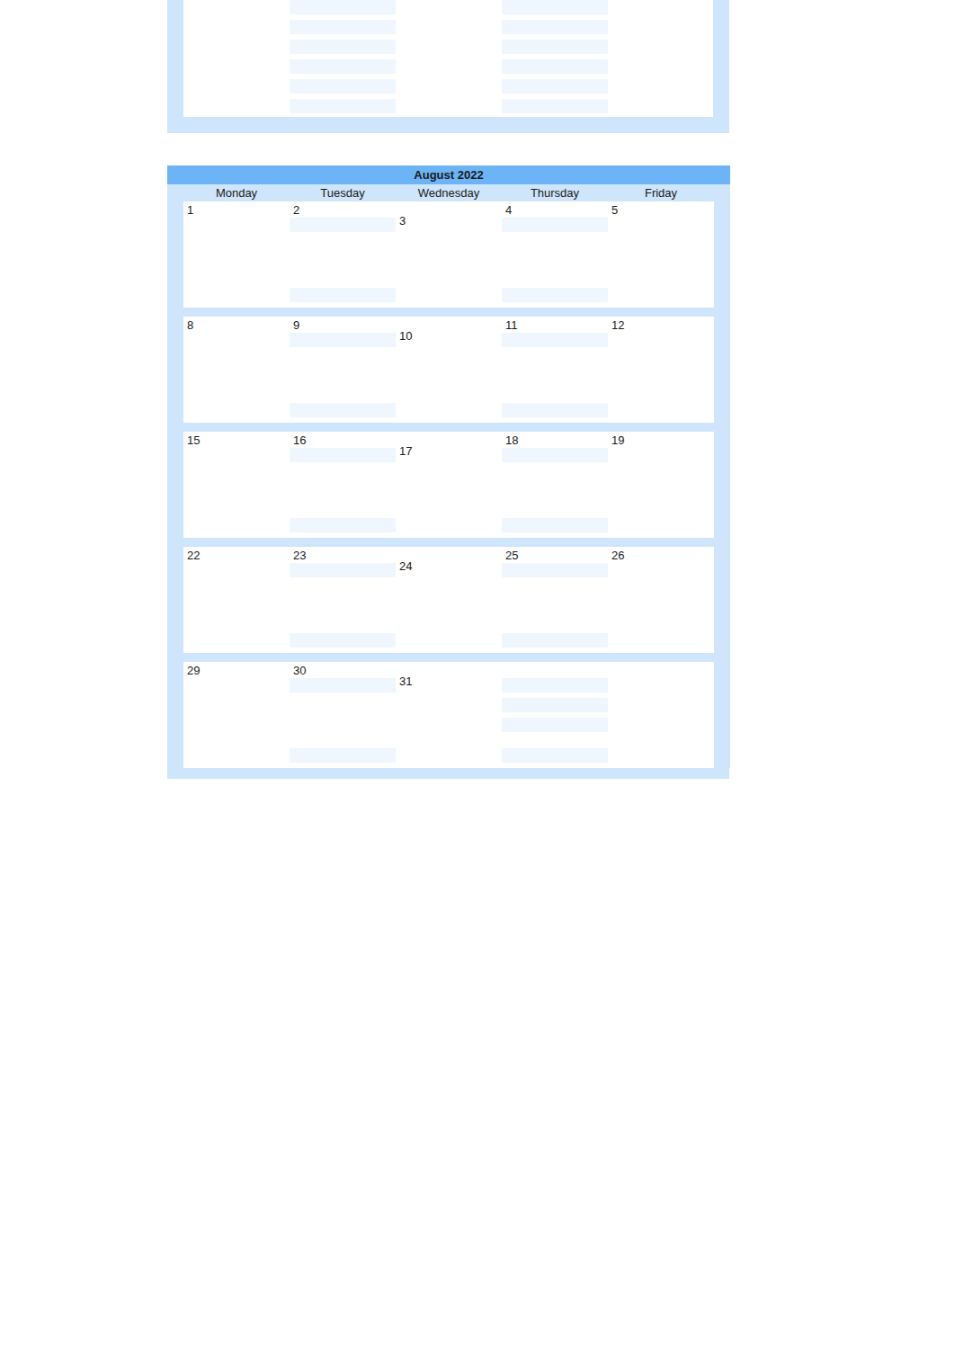August 2022
| | Monday | Tuesday | Wednesday | Thursday | Friday | |
| --- | --- | --- | --- | --- | --- | --- |
| | 1 | 2 | 3 | 4 | 5 | |
| | 8 | 9 | 10 | 11 | 12 | |
| | 15 | 16 | 17 | 18 | 19 | |
| | 22 | 23 | 24 | 25 | 26 | |
| | 29 | 30 | 31 | | | |